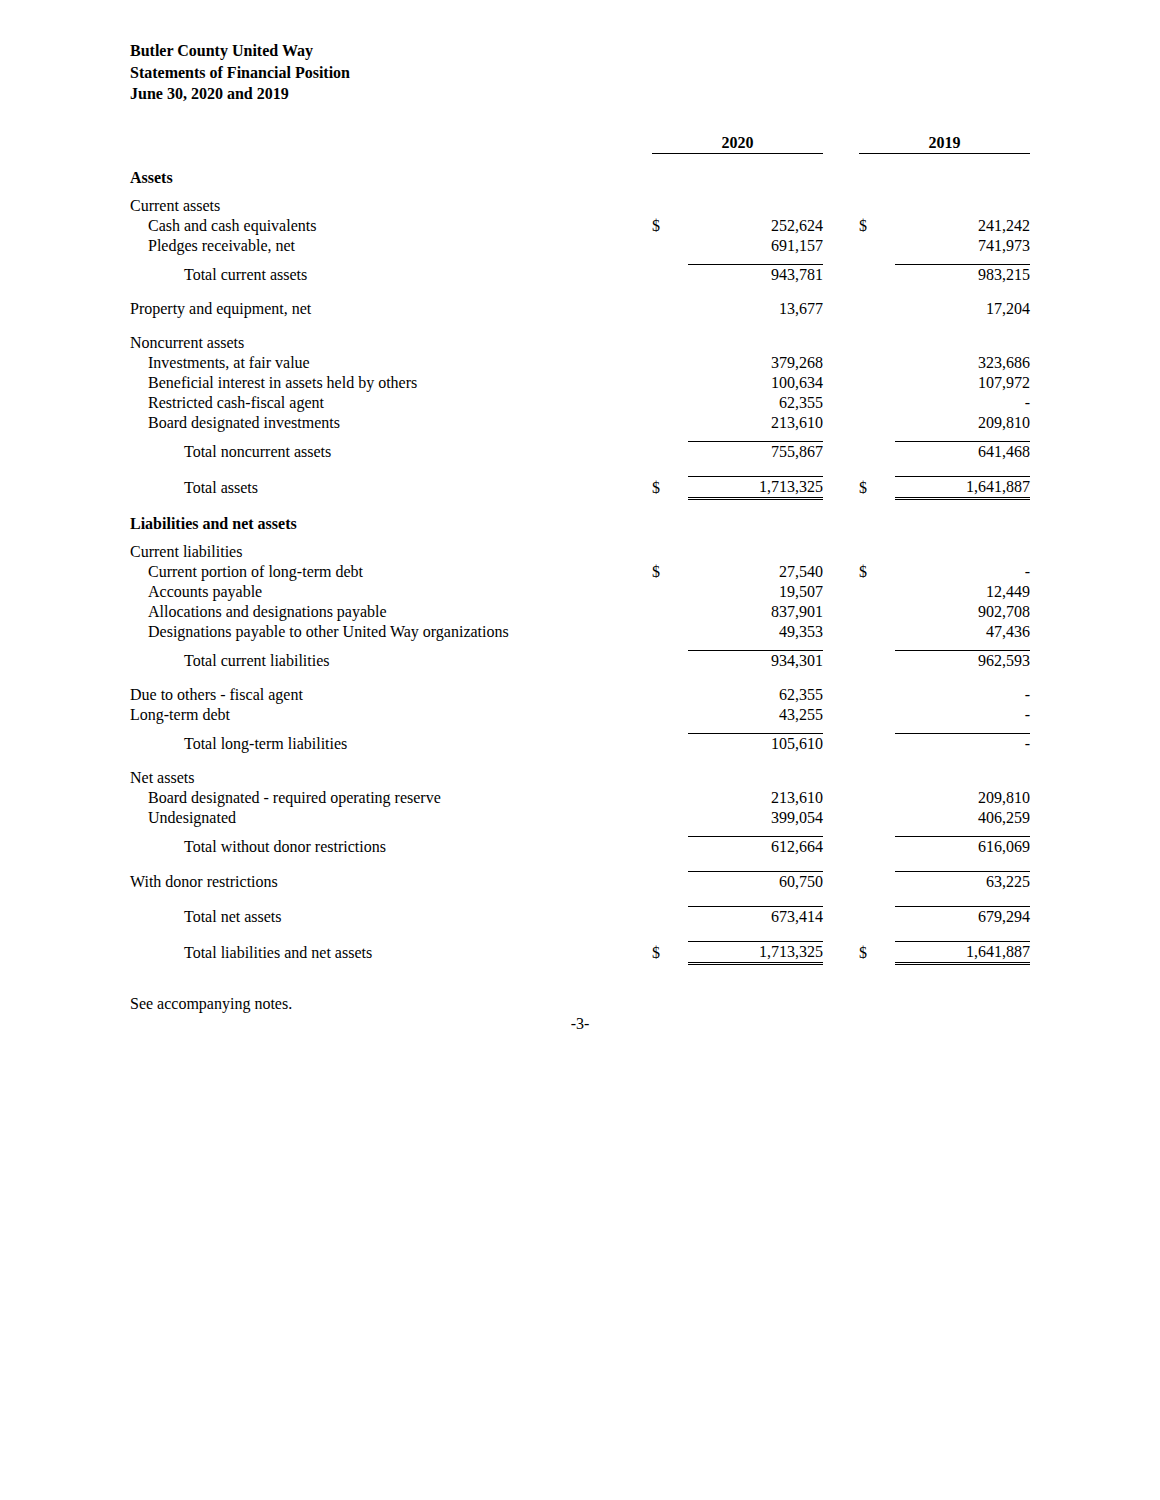Butler County United Way
Statements of Financial Position
June 30, 2020 and 2019
| | 2020 | | 2019 |
| Assets | | | | | |
| Current assets | | | | | |
| Cash and cash equivalents | $ | 252,624 | | $ | 241,242 |
| Pledges receivable, net | | 691,157 | | | 741,973 |
| Total current assets | | 943,781 | | | 983,215 |
| Property and equipment, net | | 13,677 | | | 17,204 |
| Noncurrent assets | | | | | |
| Investments, at fair value | | 379,268 | | | 323,686 |
| Beneficial interest in assets held by others | | 100,634 | | | 107,972 |
| Restricted cash-fiscal agent | | 62,355 | | | - |
| Board designated investments | | 213,610 | | | 209,810 |
| Total noncurrent assets | | 755,867 | | | 641,468 |
| Total assets | $ | 1,713,325 | | $ | 1,641,887 |
| Liabilities and net assets | | | | | |
| Current liabilities | | | | | |
| Current portion of long-term debt | $ | 27,540 | | $ | - |
| Accounts payable | | 19,507 | | | 12,449 |
| Allocations and designations payable | | 837,901 | | | 902,708 |
| Designations payable to other United Way organizations | | 49,353 | | | 47,436 |
| Total current liabilities | | 934,301 | | | 962,593 |
| Due to others - fiscal agent | | 62,355 | | | - |
| Long-term debt | | 43,255 | | | - |
| Total long-term liabilities | | 105,610 | | | - |
| Net assets | | | | | |
| Board designated - required operating reserve | | 213,610 | | | 209,810 |
| Undesignated | | 399,054 | | | 406,259 |
| Total without donor restrictions | | 612,664 | | | 616,069 |
| With donor restrictions | | 60,750 | | | 63,225 |
| Total net assets | | 673,414 | | | 679,294 |
| Total liabilities and net assets | $ | 1,713,325 | | $ | 1,641,887 |
See accompanying notes.
-3-